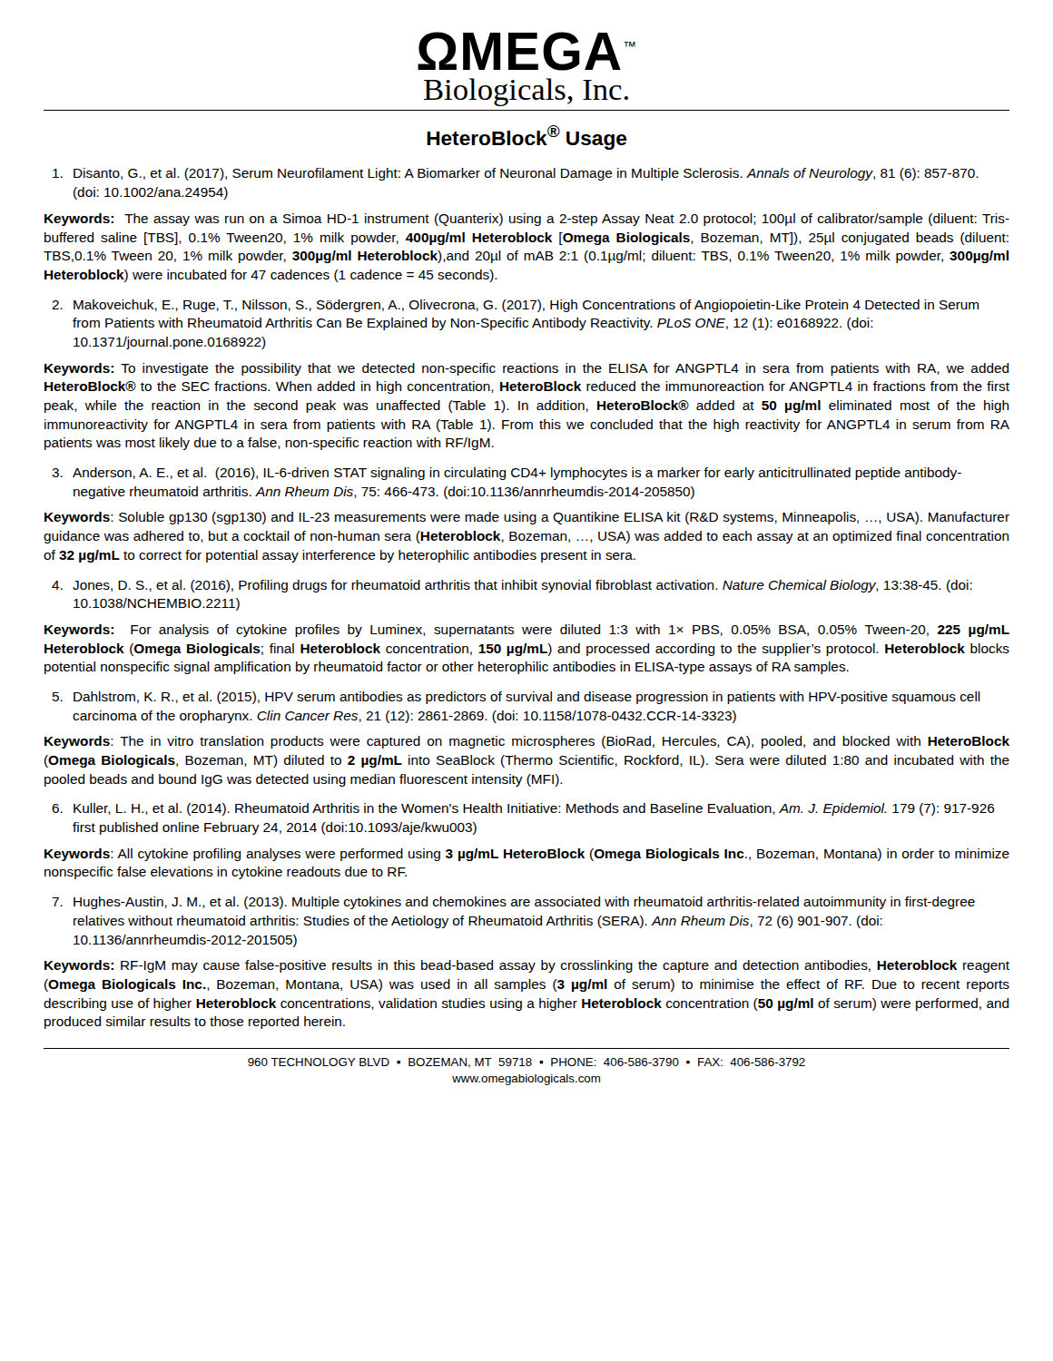ΩMEGA™
Biologicals, Inc.
HeteroBlock® Usage
Disanto, G., et al. (2017), Serum Neurofilament Light: A Biomarker of Neuronal Damage in Multiple Sclerosis. Annals of Neurology, 81 (6): 857-870. (doi: 10.1002/ana.24954)
Keywords: The assay was run on a Simoa HD-1 instrument (Quanterix) using a 2-step Assay Neat 2.0 protocol; 100µl of calibrator/sample (diluent: Tris-buffered saline [TBS], 0.1% Tween20, 1% milk powder, 400µg/ml Heteroblock [Omega Biologicals, Bozeman, MT]), 25µl conjugated beads (diluent: TBS,0.1% Tween 20, 1% milk powder, 300µg/ml Heteroblock),and 20µl of mAB 2:1 (0.1µg/ml; diluent: TBS, 0.1% Tween20, 1% milk powder, 300µg/ml Heteroblock) were incubated for 47 cadences (1 cadence = 45 seconds).
Makoveichuk, E., Ruge, T., Nilsson, S., Södergren, A., Olivecrona, G. (2017), High Concentrations of Angiopoietin-Like Protein 4 Detected in Serum from Patients with Rheumatoid Arthritis Can Be Explained by Non-Specific Antibody Reactivity. PLoS ONE, 12 (1): e0168922. (doi: 10.1371/journal.pone.0168922)
Keywords: To investigate the possibility that we detected non-specific reactions in the ELISA for ANGPTL4 in sera from patients with RA, we added HeteroBlock® to the SEC fractions. When added in high concentration, HeteroBlock reduced the immunoreaction for ANGPTL4 in fractions from the first peak, while the reaction in the second peak was unaffected (Table 1). In addition, HeteroBlock® added at 50 µg/ml eliminated most of the high immunoreactivity for ANGPTL4 in sera from patients with RA (Table 1). From this we concluded that the high reactivity for ANGPTL4 in serum from RA patients was most likely due to a false, non-specific reaction with RF/IgM.
Anderson, A. E., et al. (2016), IL-6-driven STAT signaling in circulating CD4+ lymphocytes is a marker for early anticitrullinated peptide antibody-negative rheumatoid arthritis. Ann Rheum Dis, 75: 466-473. (doi:10.1136/annrheumdis-2014-205850)
Keywords: Soluble gp130 (sgp130) and IL-23 measurements were made using a Quantikine ELISA kit (R&D systems, Minneapolis, …, USA). Manufacturer guidance was adhered to, but a cocktail of non-human sera (Heteroblock, Bozeman, …, USA) was added to each assay at an optimized final concentration of 32 µg/mL to correct for potential assay interference by heterophilic antibodies present in sera.
Jones, D. S., et al. (2016), Profiling drugs for rheumatoid arthritis that inhibit synovial fibroblast activation. Nature Chemical Biology, 13:38-45. (doi: 10.1038/NCHEMBIO.2211)
Keywords: For analysis of cytokine profiles by Luminex, supernatants were diluted 1:3 with 1× PBS, 0.05% BSA, 0.05% Tween-20, 225 µg/mL Heteroblock (Omega Biologicals; final Heteroblock concentration, 150 µg/mL) and processed according to the supplier’s protocol. Heteroblock blocks potential nonspecific signal amplification by rheumatoid factor or other heterophilic antibodies in ELISA-type assays of RA samples.
Dahlstrom, K. R., et al. (2015), HPV serum antibodies as predictors of survival and disease progression in patients with HPV-positive squamous cell carcinoma of the oropharynx. Clin Cancer Res, 21 (12): 2861-2869. (doi: 10.1158/1078-0432.CCR-14-3323)
Keywords: The in vitro translation products were captured on magnetic microspheres (BioRad, Hercules, CA), pooled, and blocked with HeteroBlock (Omega Biologicals, Bozeman, MT) diluted to 2 µg/mL into SeaBlock (Thermo Scientific, Rockford, IL). Sera were diluted 1:80 and incubated with the pooled beads and bound IgG was detected using median fluorescent intensity (MFI).
Kuller, L. H., et al. (2014). Rheumatoid Arthritis in the Women's Health Initiative: Methods and Baseline Evaluation, Am. J. Epidemiol. 179 (7): 917-926 first published online February 24, 2014 (doi:10.1093/aje/kwu003)
Keywords: All cytokine profiling analyses were performed using 3 µg/mL HeteroBlock (Omega Biologicals Inc., Bozeman, Montana) in order to minimize nonspecific false elevations in cytokine readouts due to RF.
Hughes-Austin, J. M., et al. (2013). Multiple cytokines and chemokines are associated with rheumatoid arthritis-related autoimmunity in first-degree relatives without rheumatoid arthritis: Studies of the Aetiology of Rheumatoid Arthritis (SERA). Ann Rheum Dis, 72 (6) 901-907. (doi: 10.1136/annrheumdis-2012-201505)
Keywords: RF-IgM may cause false-positive results in this bead-based assay by crosslinking the capture and detection antibodies, Heteroblock reagent (Omega Biologicals Inc., Bozeman, Montana, USA) was used in all samples (3 µg/ml of serum) to minimise the effect of RF. Due to recent reports describing use of higher Heteroblock concentrations, validation studies using a higher Heteroblock concentration (50 µg/ml of serum) were performed, and produced similar results to those reported herein.
960 TECHNOLOGY BLVD ▪ BOZEMAN, MT 59718 ▪ PHONE: 406-586-3790 ▪ FAX: 406-586-3792
www.omegabiologicals.com